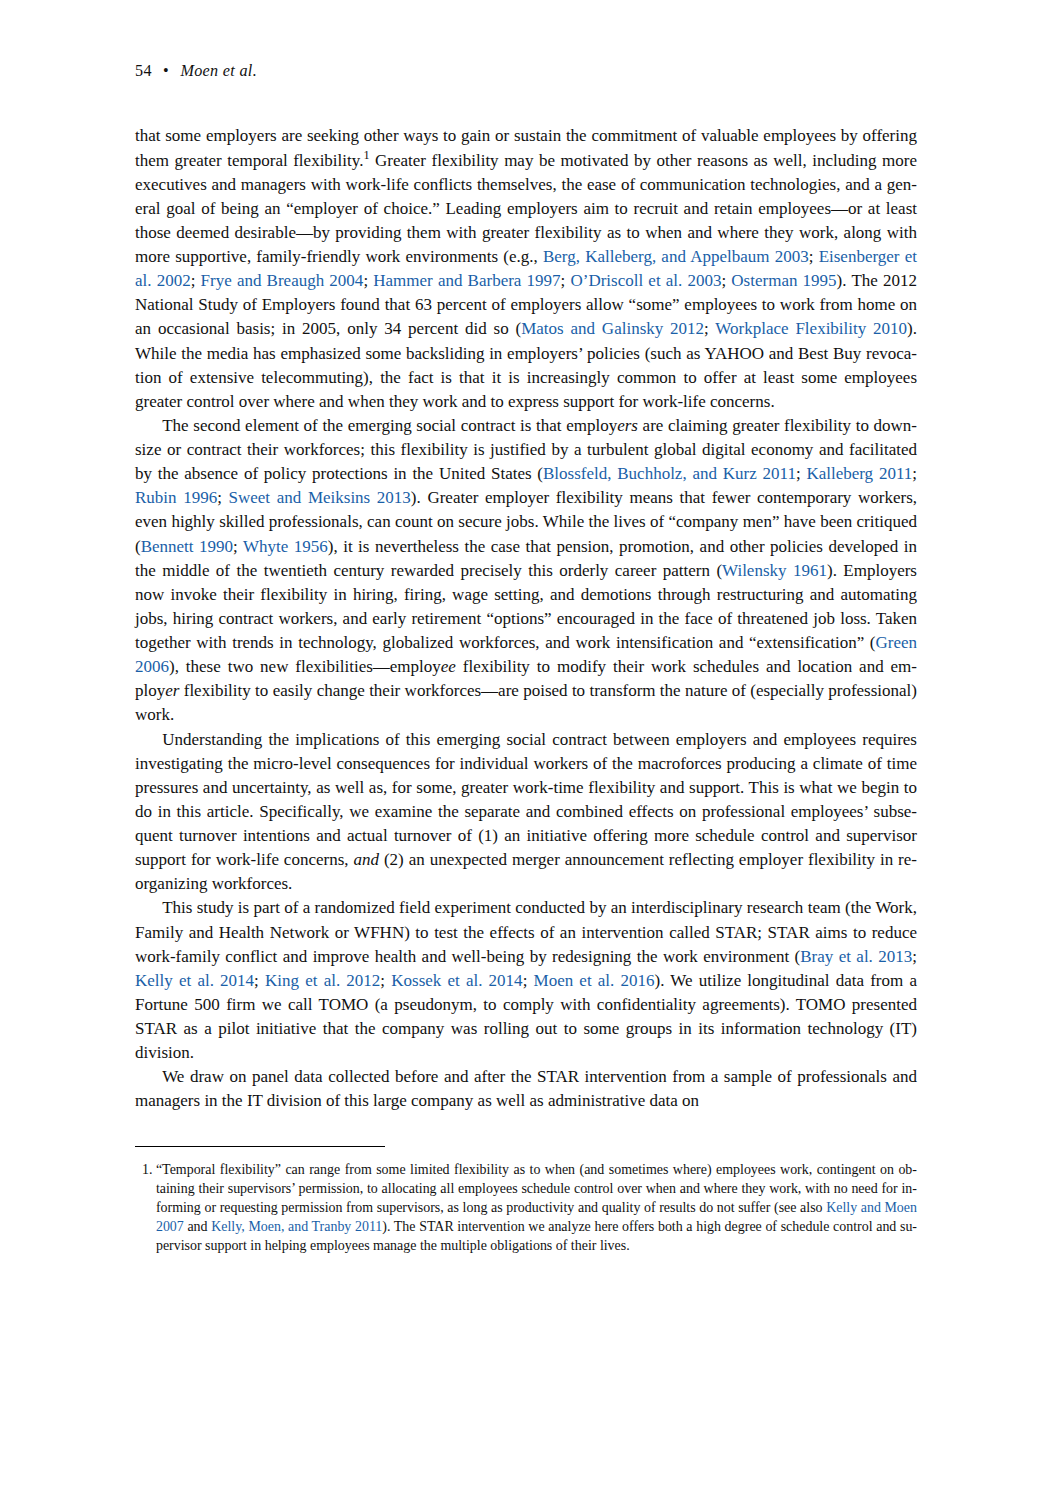54•Moen et al.
that some employers are seeking other ways to gain or sustain the commitment of valuable employees by offering them greater temporal flexibility.1 Greater flexibility may be motivated by other reasons as well, including more executives and managers with work-life conflicts themselves, the ease of communication technologies, and a general goal of being an “employer of choice.” Leading employers aim to recruit and retain employees—or at least those deemed desirable—by providing them with greater flexibility as to when and where they work, along with more supportive, family-friendly work environments (e.g., Berg, Kalleberg, and Appelbaum 2003; Eisenberger et al. 2002; Frye and Breaugh 2004; Hammer and Barbera 1997; O’Driscoll et al. 2003; Osterman 1995). The 2012 National Study of Employers found that 63 percent of employers allow “some” employees to work from home on an occasional basis; in 2005, only 34 percent did so (Matos and Galinsky 2012; Workplace Flexibility 2010). While the media has emphasized some backsliding in employers’ policies (such as YAHOO and Best Buy revocation of extensive telecommuting), the fact is that it is increasingly common to offer at least some employees greater control over where and when they work and to express support for work-life concerns.
The second element of the emerging social contract is that employers are claiming greater flexibility to downsize or contract their workforces; this flexibility is justified by a turbulent global digital economy and facilitated by the absence of policy protections in the United States (Blossfeld, Buchholz, and Kurz 2011; Kalleberg 2011; Rubin 1996; Sweet and Meiksins 2013). Greater employer flexibility means that fewer contemporary workers, even highly skilled professionals, can count on secure jobs. While the lives of “company men” have been critiqued (Bennett 1990; Whyte 1956), it is nevertheless the case that pension, promotion, and other policies developed in the middle of the twentieth century rewarded precisely this orderly career pattern (Wilensky 1961). Employers now invoke their flexibility in hiring, firing, wage setting, and demotions through restructuring and automating jobs, hiring contract workers, and early retirement “options” encouraged in the face of threatened job loss. Taken together with trends in technology, globalized workforces, and work intensification and “extensification” (Green 2006), these two new flexibilities—employee flexibility to modify their work schedules and location and employer flexibility to easily change their workforces—are poised to transform the nature of (especially professional) work.
Understanding the implications of this emerging social contract between employers and employees requires investigating the micro-level consequences for individual workers of the macroforces producing a climate of time pressures and uncertainty, as well as, for some, greater work-time flexibility and support. This is what we begin to do in this article. Specifically, we examine the separate and combined effects on professional employees’ subsequent turnover intentions and actual turnover of (1) an initiative offering more schedule control and supervisor support for work-life concerns, and (2) an unexpected merger announcement reflecting employer flexibility in reorganizing workforces.
This study is part of a randomized field experiment conducted by an interdisciplinary research team (the Work, Family and Health Network or WFHN) to test the effects of an intervention called STAR; STAR aims to reduce work-family conflict and improve health and well-being by redesigning the work environment (Bray et al. 2013; Kelly et al. 2014; King et al. 2012; Kossek et al. 2014; Moen et al. 2016). We utilize longitudinal data from a Fortune 500 firm we call TOMO (a pseudonym, to comply with confidentiality agreements). TOMO presented STAR as a pilot initiative that the company was rolling out to some groups in its information technology (IT) division.
We draw on panel data collected before and after the STAR intervention from a sample of professionals and managers in the IT division of this large company as well as administrative data on
“Temporal flexibility” can range from some limited flexibility as to when (and sometimes where) employees work, contingent on obtaining their supervisors’ permission, to allocating all employees schedule control over when and where they work, with no need for informing or requesting permission from supervisors, as long as productivity and quality of results do not suffer (see also Kelly and Moen 2007 and Kelly, Moen, and Tranby 2011). The STAR intervention we analyze here offers both a high degree of schedule control and supervisor support in helping employees manage the multiple obligations of their lives.